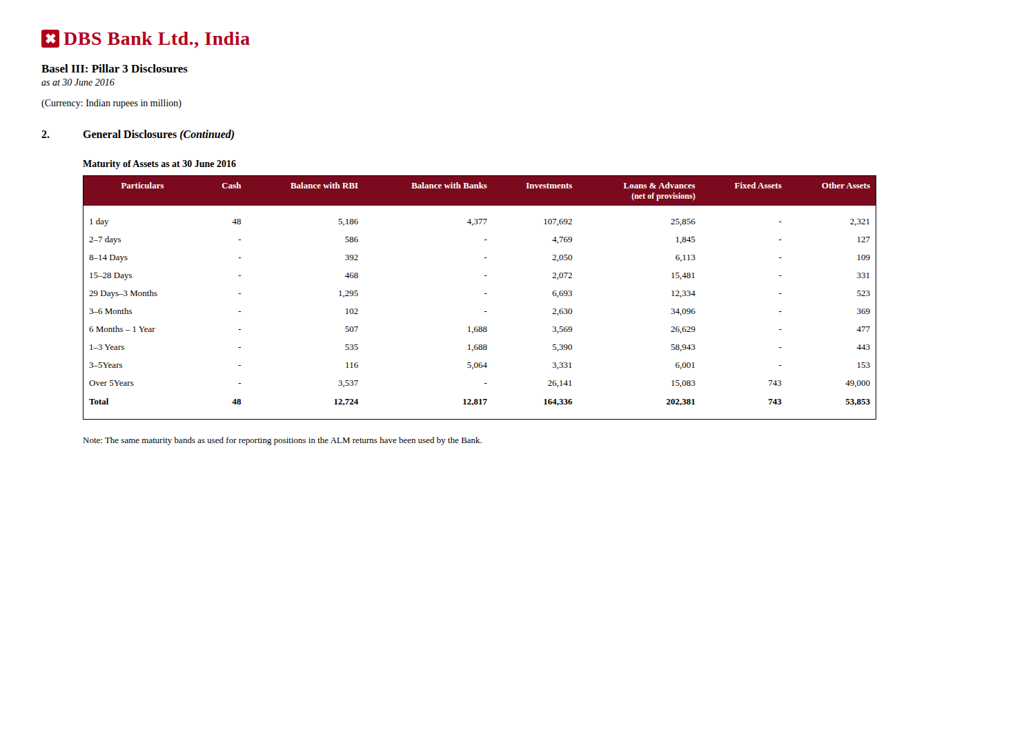✖DBS Bank Ltd., India
Basel III: Pillar 3 Disclosures
as at 30 June 2016
(Currency: Indian rupees in million)
2. General Disclosures (Continued)
Maturity of Assets as at 30 June 2016
| Particulars | Cash | Balance with RBI | Balance with Banks | Investments | Loans & Advances (net of provisions) | Fixed Assets | Other Assets |
| --- | --- | --- | --- | --- | --- | --- | --- |
| 1 day | 48 | 5,186 | 4,377 | 107,692 | 25,856 | - | 2,321 |
| 2–7 days | - | 586 | - | 4,769 | 1,845 | - | 127 |
| 8–14 Days | - | 392 | - | 2,050 | 6,113 | - | 109 |
| 15–28 Days | - | 468 | - | 2,072 | 15,481 | - | 331 |
| 29 Days–3 Months | - | 1,295 | - | 6,693 | 12,334 | - | 523 |
| 3–6 Months | - | 102 | - | 2,630 | 34,096 | - | 369 |
| 6 Months – 1 Year | - | 507 | 1,688 | 3,569 | 26,629 | - | 477 |
| 1–3 Years | - | 535 | 1,688 | 5,390 | 58,943 | - | 443 |
| 3–5Years | - | 116 | 5,064 | 3,331 | 6,001 | - | 153 |
| Over 5Years | - | 3,537 | - | 26,141 | 15,083 | 743 | 49,000 |
| Total | 48 | 12,724 | 12,817 | 164,336 | 202,381 | 743 | 53,853 |
Note: The same maturity bands as used for reporting positions in the ALM returns have been used by the Bank.